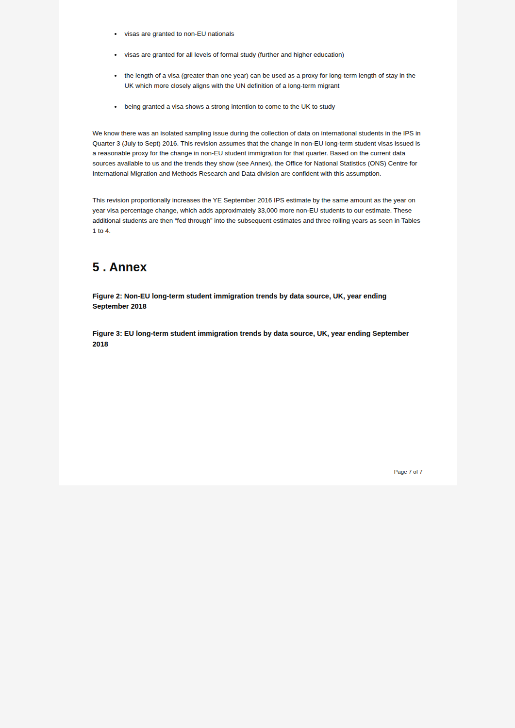visas are granted to non-EU nationals
visas are granted for all levels of formal study (further and higher education)
the length of a visa (greater than one year) can be used as a proxy for long-term length of stay in the UK which more closely aligns with the UN definition of a long-term migrant
being granted a visa shows a strong intention to come to the UK to study
We know there was an isolated sampling issue during the collection of data on international students in the IPS in Quarter 3 (July to Sept) 2016. This revision assumes that the change in non-EU long-term student visas issued is a reasonable proxy for the change in non-EU student immigration for that quarter. Based on the current data sources available to us and the trends they show (see Annex), the Office for National Statistics (ONS) Centre for International Migration and Methods Research and Data division are confident with this assumption.
This revision proportionally increases the YE September 2016 IPS estimate by the same amount as the year on year visa percentage change, which adds approximately 33,000 more non-EU students to our estimate. These additional students are then “fed through” into the subsequent estimates and three rolling years as seen in Tables 1 to 4.
5 . Annex
Figure 2: Non-EU long-term student immigration trends by data source, UK, year ending September 2018
Figure 3: EU long-term student immigration trends by data source, UK, year ending September 2018
Page 7 of 7